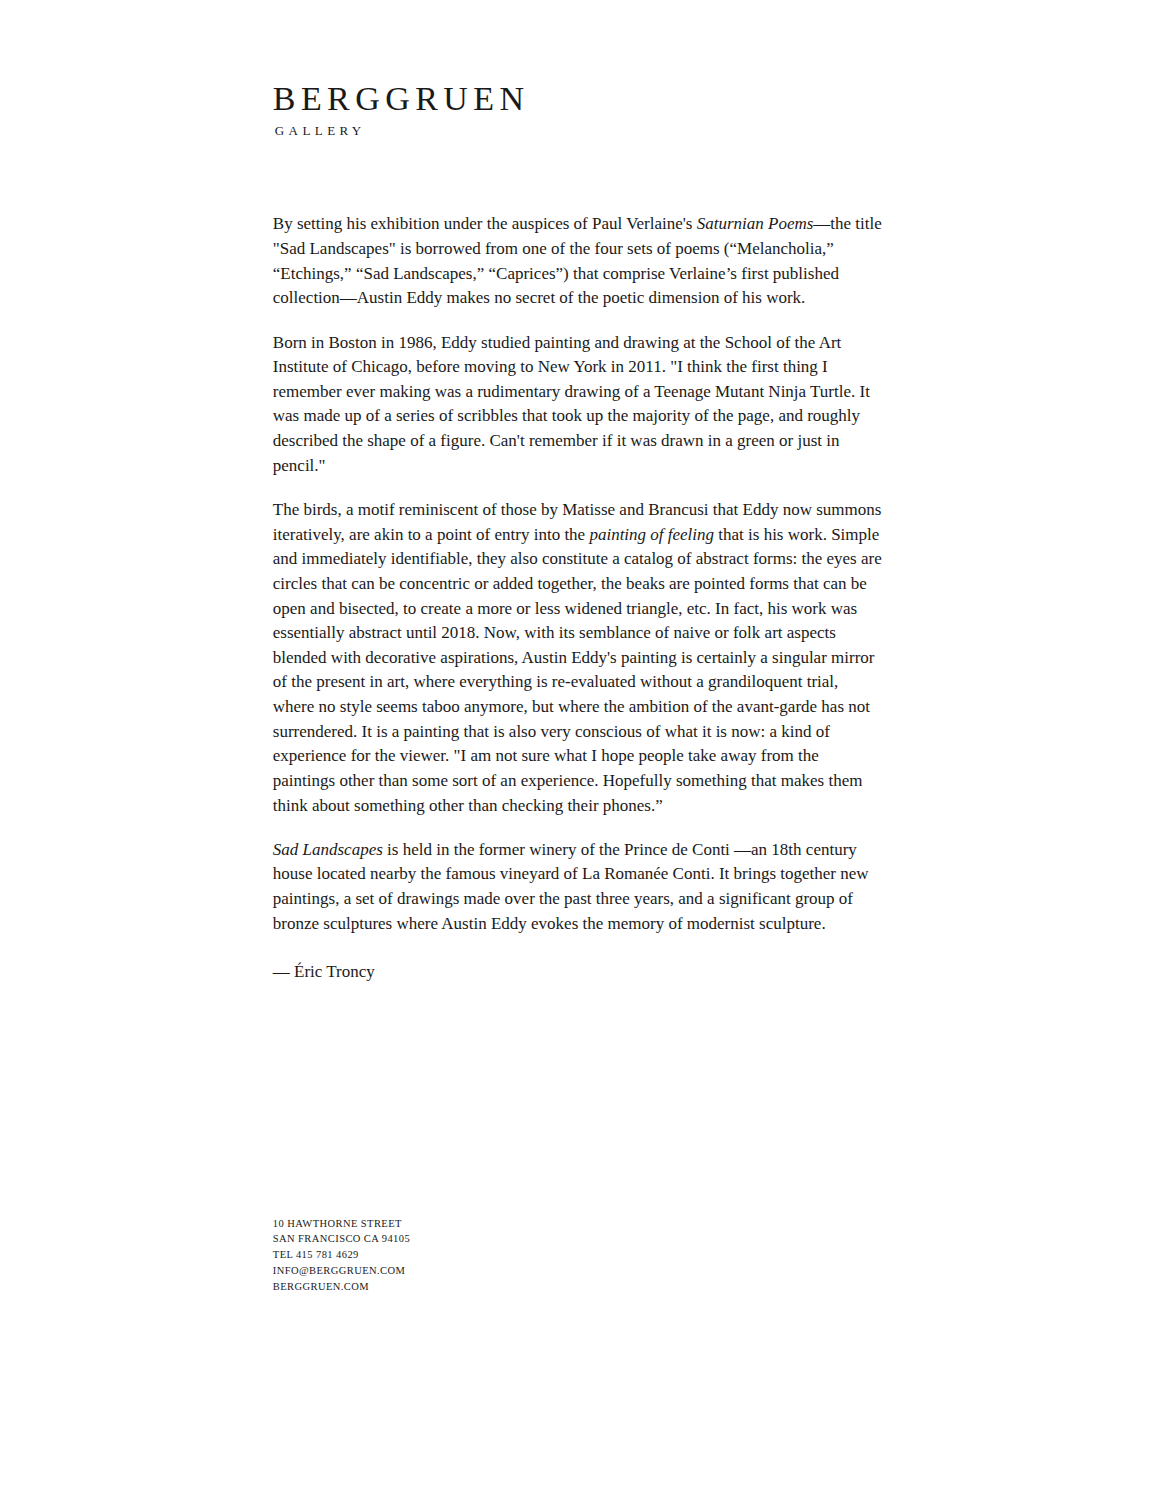BERGGRUEN
GALLERY
By setting his exhibition under the auspices of Paul Verlaine's Saturnian Poems—the title "Sad Landscapes" is borrowed from one of the four sets of poems (“Melancholia,” “Etchings,” “Sad Landscapes,” “Caprices”) that comprise Verlaine’s first published collection—Austin Eddy makes no secret of the poetic dimension of his work.
Born in Boston in 1986, Eddy studied painting and drawing at the School of the Art Institute of Chicago, before moving to New York in 2011. "I think the first thing I remember ever making was a rudimentary drawing of a Teenage Mutant Ninja Turtle. It was made up of a series of scribbles that took up the majority of the page, and roughly described the shape of a figure. Can't remember if it was drawn in a green or just in pencil."
The birds, a motif reminiscent of those by Matisse and Brancusi that Eddy now summons iteratively, are akin to a point of entry into the painting of feeling that is his work. Simple and immediately identifiable, they also constitute a catalog of abstract forms: the eyes are circles that can be concentric or added together, the beaks are pointed forms that can be open and bisected, to create a more or less widened triangle, etc. In fact, his work was essentially abstract until 2018. Now, with its semblance of naive or folk art aspects blended with decorative aspirations, Austin Eddy's painting is certainly a singular mirror of the present in art, where everything is re-evaluated without a grandiloquent trial, where no style seems taboo anymore, but where the ambition of the avant-garde has not surrendered. It is a painting that is also very conscious of what it is now: a kind of experience for the viewer. "I am not sure what I hope people take away from the paintings other than some sort of an experience. Hopefully something that makes them think about something other than checking their phones.”
Sad Landscapes is held in the former winery of the Prince de Conti —an 18th century house located nearby the famous vineyard of La Romanée Conti. It brings together new paintings, a set of drawings made over the past three years, and a significant group of bronze sculptures where Austin Eddy evokes the memory of modernist sculpture.
— Éric Troncy
10 Hawthorne Street
San Francisco CA 94105
Tel 415 781 4629
info@berggruen.com
berggruen.com